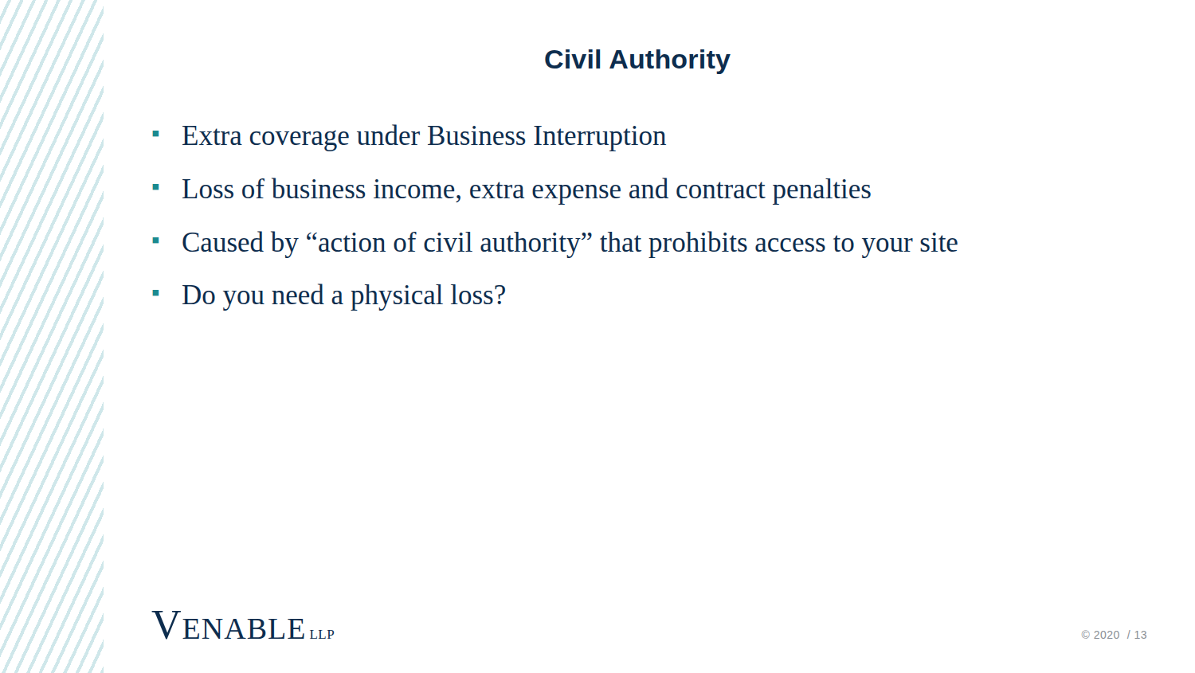Civil Authority
Extra coverage under Business Interruption
Loss of business income, extra expense and contract penalties
Caused by “action of civil authority” that prohibits access to your site
Do you need a physical loss?
VENABLE LLP
© 2020 / 13